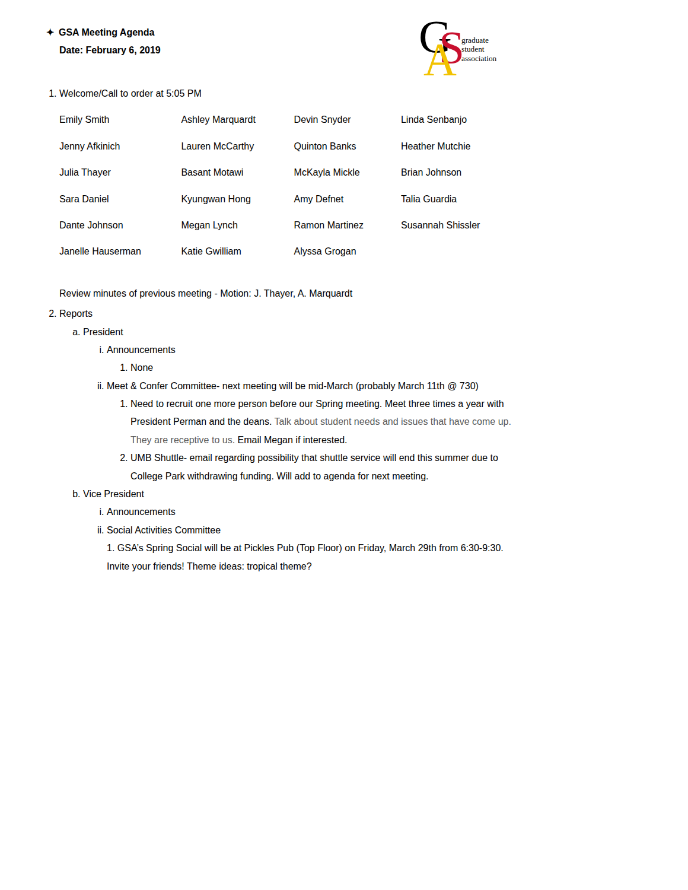G S A graduate
student
association
✦GSA Meeting Agenda
Date: February 6, 2019
Welcome/Call to order at 5:05 PM
| Emily Smith | Ashley Marquardt | Devin Snyder | Linda Senbanjo |
| Jenny Afkinich | Lauren McCarthy | Quinton Banks | Heather Mutchie |
| Julia Thayer | Basant Motawi | McKayla Mickle | Brian Johnson |
| Sara Daniel | Kyungwan Hong | Amy Defnet | Talia Guardia |
| Dante Johnson | Megan Lynch | Ramon Martinez | Susannah Shissler |
| Janelle Hauserman | Katie Gwilliam | Alyssa Grogan | |
Review minutes of previous meeting - Motion: J. Thayer, A. Marquardt
Reports
President
Announcements
None
Meet & Confer Committee- next meeting will be mid-March (probably March 11th @ 730)
Need to recruit one more person before our Spring meeting. Meet three times a year with President Perman and the deans. Talk about student needs and issues that have come up. They are receptive to us. Email Megan if interested.
UMB Shuttle- email regarding possibility that shuttle service will end this summer due to College Park withdrawing funding. Will add to agenda for next meeting.
Vice President
Announcements
Social Activities Committee
1. GSA’s Spring Social will be at Pickles Pub (Top Floor) on Friday, March 29th from 6:30-9:30. Invite your friends! Theme ideas: tropical theme?